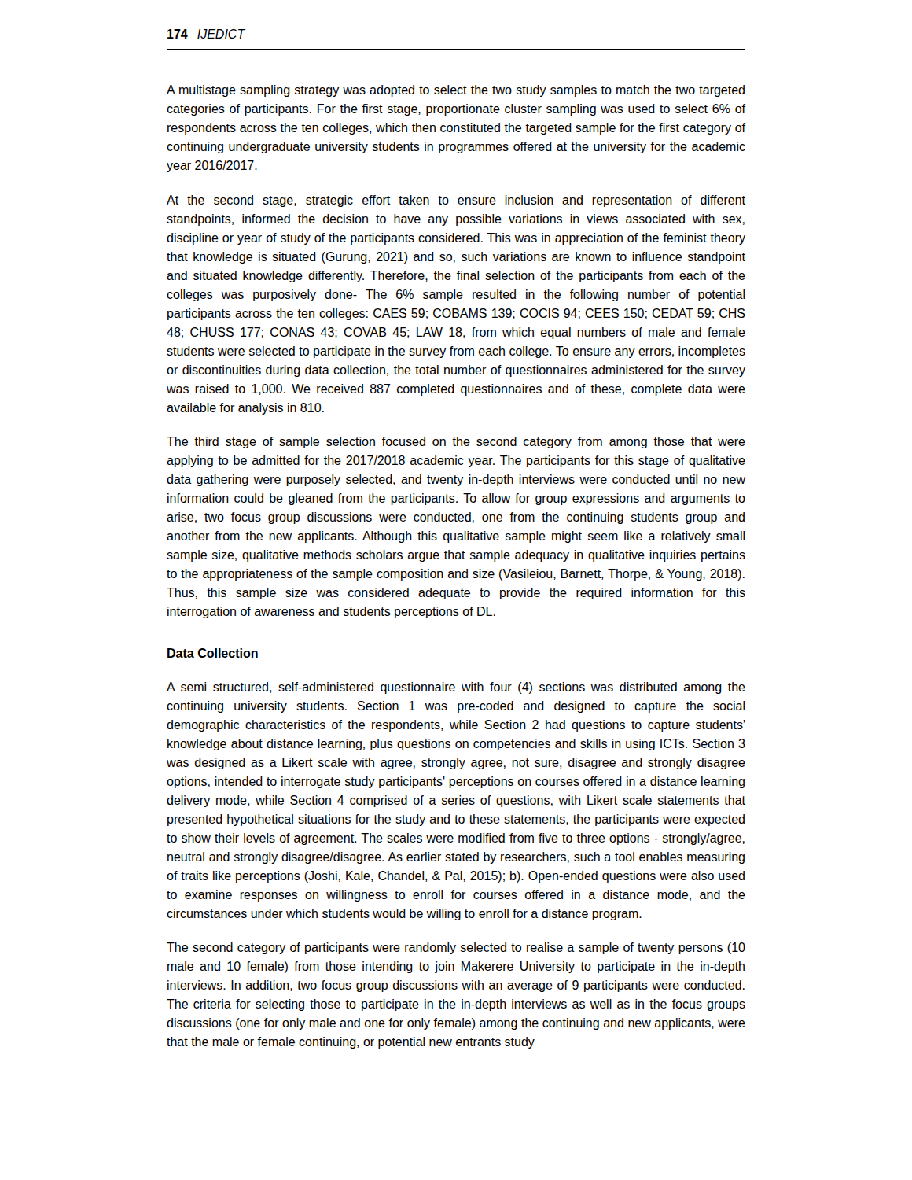174 IJEDICT
A multistage sampling strategy was adopted to select the two study samples to match the two targeted categories of participants. For the first stage, proportionate cluster sampling was used to select 6% of respondents across the ten colleges, which then constituted the targeted sample for the first category of continuing undergraduate university students in programmes offered at the university for the academic year 2016/2017.
At the second stage, strategic effort taken to ensure inclusion and representation of different standpoints, informed the decision to have any possible variations in views associated with sex, discipline or year of study of the participants considered. This was in appreciation of the feminist theory that knowledge is situated (Gurung, 2021) and so, such variations are known to influence standpoint and situated knowledge differently. Therefore, the final selection of the participants from each of the colleges was purposively done- The 6% sample resulted in the following number of potential participants across the ten colleges: CAES 59; COBAMS 139; COCIS 94; CEES 150; CEDAT 59; CHS 48; CHUSS 177; CONAS 43; COVAB 45; LAW 18, from which equal numbers of male and female students were selected to participate in the survey from each college. To ensure any errors, incompletes or discontinuities during data collection, the total number of questionnaires administered for the survey was raised to 1,000. We received 887 completed questionnaires and of these, complete data were available for analysis in 810.
The third stage of sample selection focused on the second category from among those that were applying to be admitted for the 2017/2018 academic year. The participants for this stage of qualitative data gathering were purposely selected, and twenty in-depth interviews were conducted until no new information could be gleaned from the participants. To allow for group expressions and arguments to arise, two focus group discussions were conducted, one from the continuing students group and another from the new applicants. Although this qualitative sample might seem like a relatively small sample size, qualitative methods scholars argue that sample adequacy in qualitative inquiries pertains to the appropriateness of the sample composition and size (Vasileiou, Barnett, Thorpe, & Young, 2018). Thus, this sample size was considered adequate to provide the required information for this interrogation of awareness and students perceptions of DL.
Data Collection
A semi structured, self-administered questionnaire with four (4) sections was distributed among the continuing university students. Section 1 was pre-coded and designed to capture the social demographic characteristics of the respondents, while Section 2 had questions to capture students' knowledge about distance learning, plus questions on competencies and skills in using ICTs. Section 3 was designed as a Likert scale with agree, strongly agree, not sure, disagree and strongly disagree options, intended to interrogate study participants' perceptions on courses offered in a distance learning delivery mode, while Section 4 comprised of a series of questions, with Likert scale statements that presented hypothetical situations for the study and to these statements, the participants were expected to show their levels of agreement. The scales were modified from five to three options - strongly/agree, neutral and strongly disagree/disagree. As earlier stated by researchers, such a tool enables measuring of traits like perceptions (Joshi, Kale, Chandel, & Pal, 2015); b). Open-ended questions were also used to examine responses on willingness to enroll for courses offered in a distance mode, and the circumstances under which students would be willing to enroll for a distance program.
The second category of participants were randomly selected to realise a sample of twenty persons (10 male and 10 female) from those intending to join Makerere University to participate in the in-depth interviews. In addition, two focus group discussions with an average of 9 participants were conducted. The criteria for selecting those to participate in the in-depth interviews as well as in the focus groups discussions (one for only male and one for only female) among the continuing and new applicants, were that the male or female continuing, or potential new entrants study